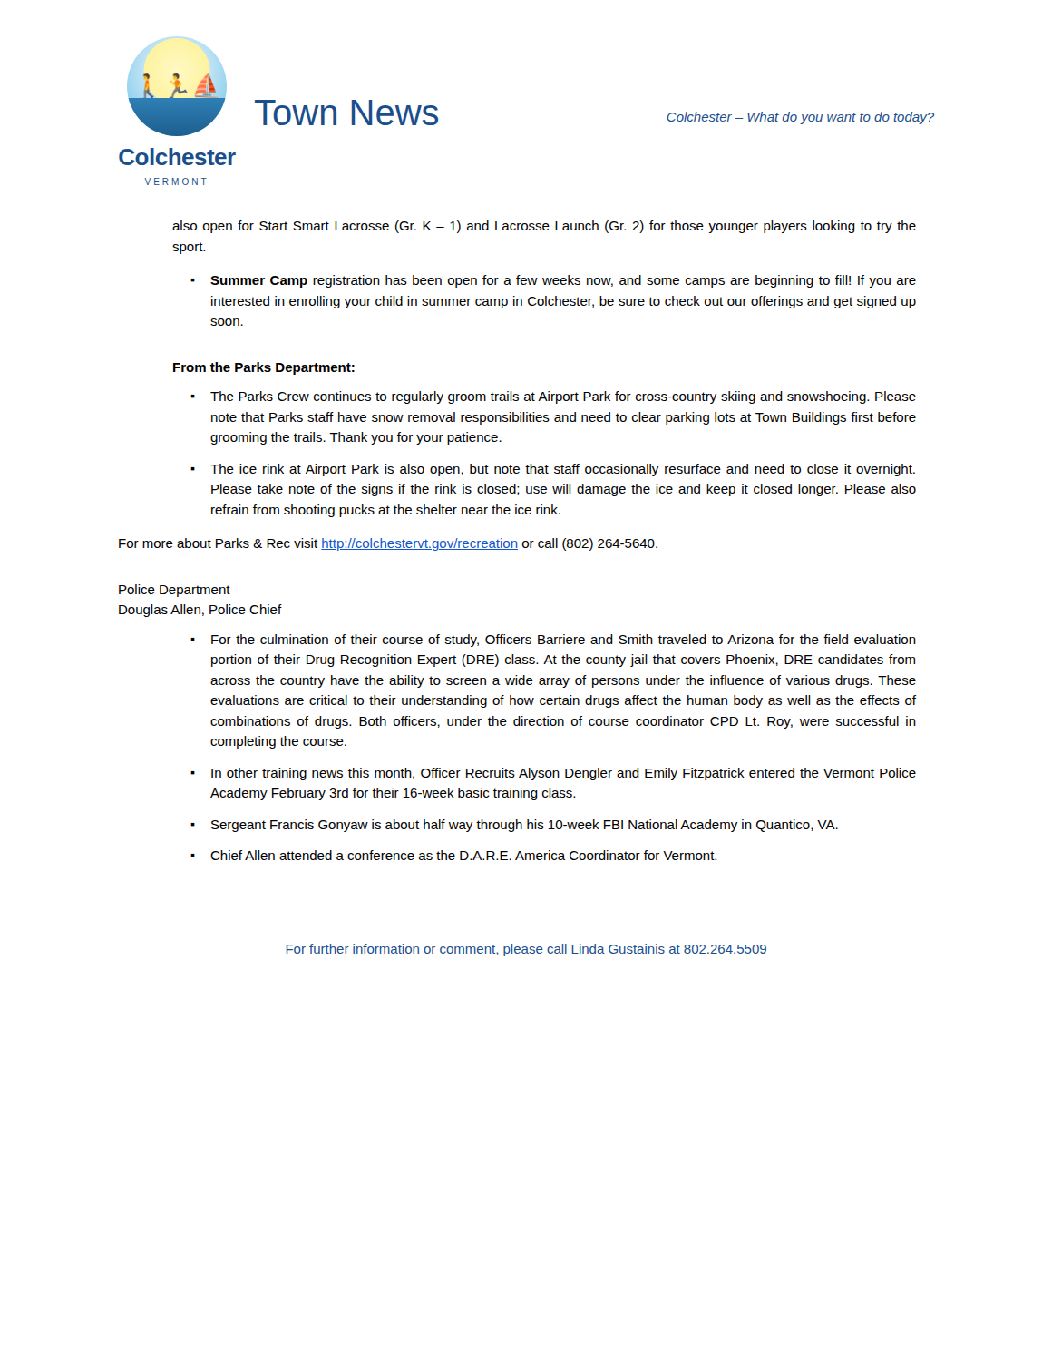🚶🏃⛵
Colchester
VERMONT
Town News
Colchester – What do you want to do today?
also open for Start Smart Lacrosse (Gr. K – 1) and Lacrosse Launch (Gr. 2) for those younger players looking to try the sport.
Summer Camp registration has been open for a few weeks now, and some camps are beginning to fill! If you are interested in enrolling your child in summer camp in Colchester, be sure to check out our offerings and get signed up soon.
From the Parks Department:
The Parks Crew continues to regularly groom trails at Airport Park for cross-country skiing and snowshoeing. Please note that Parks staff have snow removal responsibilities and need to clear parking lots at Town Buildings first before grooming the trails. Thank you for your patience.
The ice rink at Airport Park is also open, but note that staff occasionally resurface and need to close it overnight. Please take note of the signs if the rink is closed; use will damage the ice and keep it closed longer. Please also refrain from shooting pucks at the shelter near the ice rink.
For more about Parks & Rec visit http://colchestervt.gov/recreation or call (802) 264-5640.
Police Department
Douglas Allen, Police Chief
For the culmination of their course of study, Officers Barriere and Smith traveled to Arizona for the field evaluation portion of their Drug Recognition Expert (DRE) class. At the county jail that covers Phoenix, DRE candidates from across the country have the ability to screen a wide array of persons under the influence of various drugs. These evaluations are critical to their understanding of how certain drugs affect the human body as well as the effects of combinations of drugs. Both officers, under the direction of course coordinator CPD Lt. Roy, were successful in completing the course.
In other training news this month, Officer Recruits Alyson Dengler and Emily Fitzpatrick entered the Vermont Police Academy February 3rd for their 16-week basic training class.
Sergeant Francis Gonyaw is about half way through his 10-week FBI National Academy in Quantico, VA.
Chief Allen attended a conference as the D.A.R.E. America Coordinator for Vermont.
For further information or comment, please call Linda Gustainis at 802.264.5509